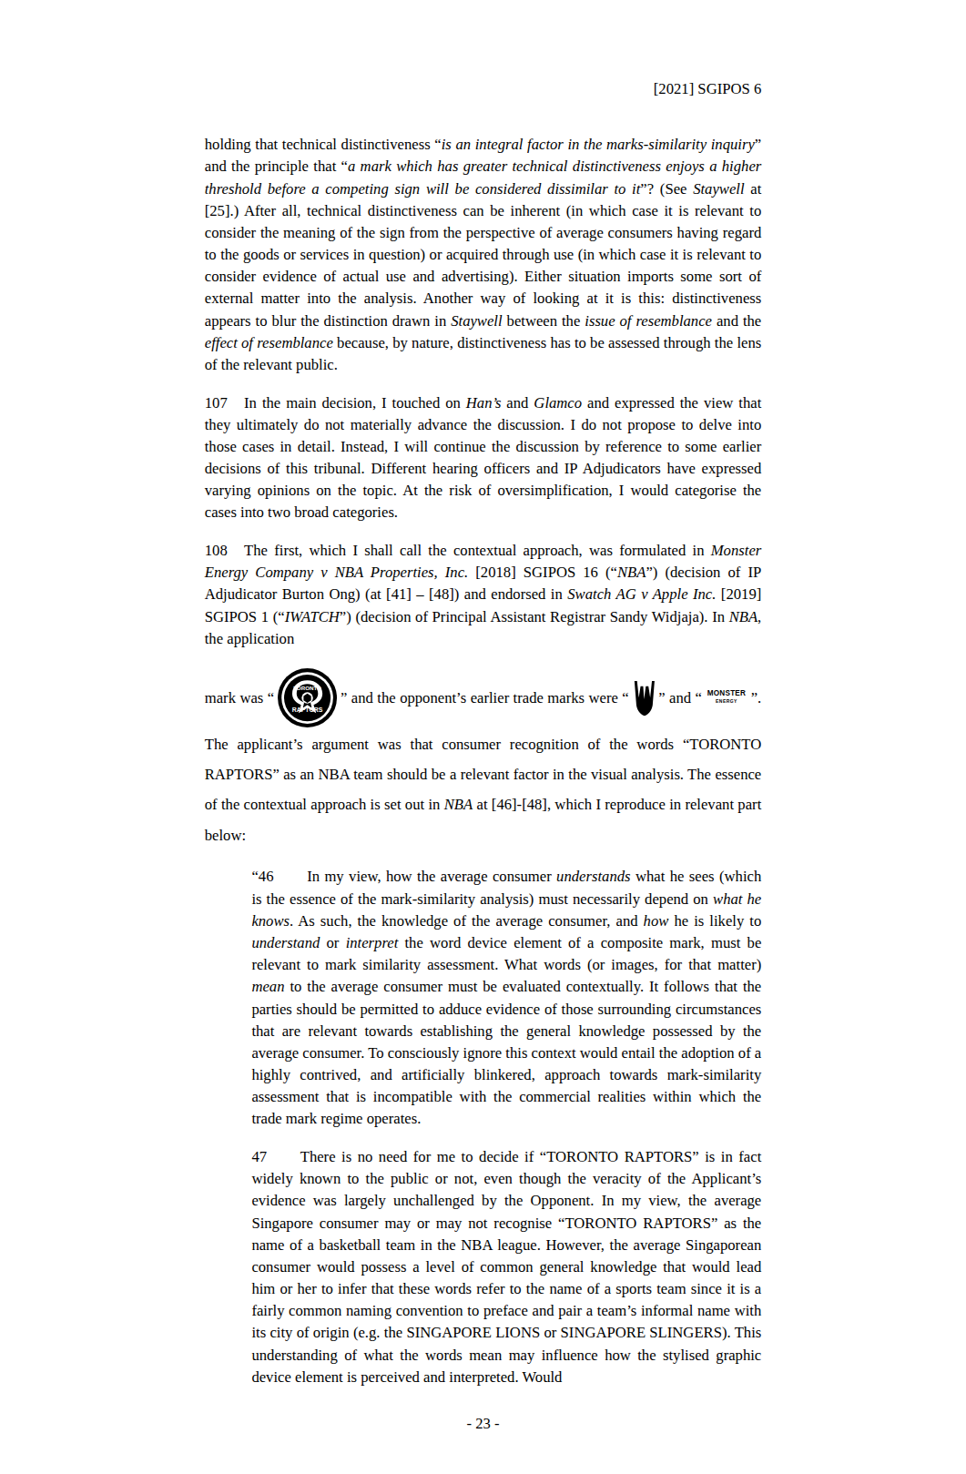[2021] SGIPOS 6
holding that technical distinctiveness “is an integral factor in the marks-similarity inquiry” and the principle that “a mark which has greater technical distinctiveness enjoys a higher threshold before a competing sign will be considered dissimilar to it”? (See Staywell at [25].) After all, technical distinctiveness can be inherent (in which case it is relevant to consider the meaning of the sign from the perspective of average consumers having regard to the goods or services in question) or acquired through use (in which case it is relevant to consider evidence of actual use and advertising). Either situation imports some sort of external matter into the analysis. Another way of looking at it is this: distinctiveness appears to blur the distinction drawn in Staywell between the issue of resemblance and the effect of resemblance because, by nature, distinctiveness has to be assessed through the lens of the relevant public.
107 In the main decision, I touched on Han’s and Glamco and expressed the view that they ultimately do not materially advance the discussion. I do not propose to delve into those cases in detail. Instead, I will continue the discussion by reference to some earlier decisions of this tribunal. Different hearing officers and IP Adjudicators have expressed varying opinions on the topic. At the risk of oversimplification, I would categorise the cases into two broad categories.
108 The first, which I shall call the contextual approach, was formulated in Monster Energy Company v NBA Properties, Inc. [2018] SGIPOS 16 (“NBA”) (decision of IP Adjudicator Burton Ong) (at [41] – [48]) and endorsed in Swatch AG v Apple Inc. [2019] SGIPOS 1 (“IWATCH”) (decision of Principal Assistant Registrar Sandy Widjaja). In NBA, the application
mark was “ TORONTO RAPTORS ” and the opponent’s earlier trade marks were “ ” and “ MONSTER ENERGY ”. The applicant’s argument was that consumer recognition of the words “TORONTO RAPTORS” as an NBA team should be a relevant factor in the visual analysis. The essence of the contextual approach is set out in NBA at [46]-[48], which I reproduce in relevant part below:
“46 In my view, how the average consumer understands what he sees (which is the essence of the mark-similarity analysis) must necessarily depend on what he knows. As such, the knowledge of the average consumer, and how he is likely to understand or interpret the word device element of a composite mark, must be relevant to mark similarity assessment. What words (or images, for that matter) mean to the average consumer must be evaluated contextually. It follows that the parties should be permitted to adduce evidence of those surrounding circumstances that are relevant towards establishing the general knowledge possessed by the average consumer. To consciously ignore this context would entail the adoption of a highly contrived, and artificially blinkered, approach towards mark-similarity assessment that is incompatible with the commercial realities within which the trade mark regime operates.
47 There is no need for me to decide if “TORONTO RAPTORS” is in fact widely known to the public or not, even though the veracity of the Applicant’s evidence was largely unchallenged by the Opponent. In my view, the average Singapore consumer may or may not recognise “TORONTO RAPTORS” as the name of a basketball team in the NBA league. However, the average Singaporean consumer would possess a level of common general knowledge that would lead him or her to infer that these words refer to the name of a sports team since it is a fairly common naming convention to preface and pair a team’s informal name with its city of origin (e.g. the SINGAPORE LIONS or SINGAPORE SLINGERS). This understanding of what the words mean may influence how the stylised graphic device element is perceived and interpreted. Would
- 23 -